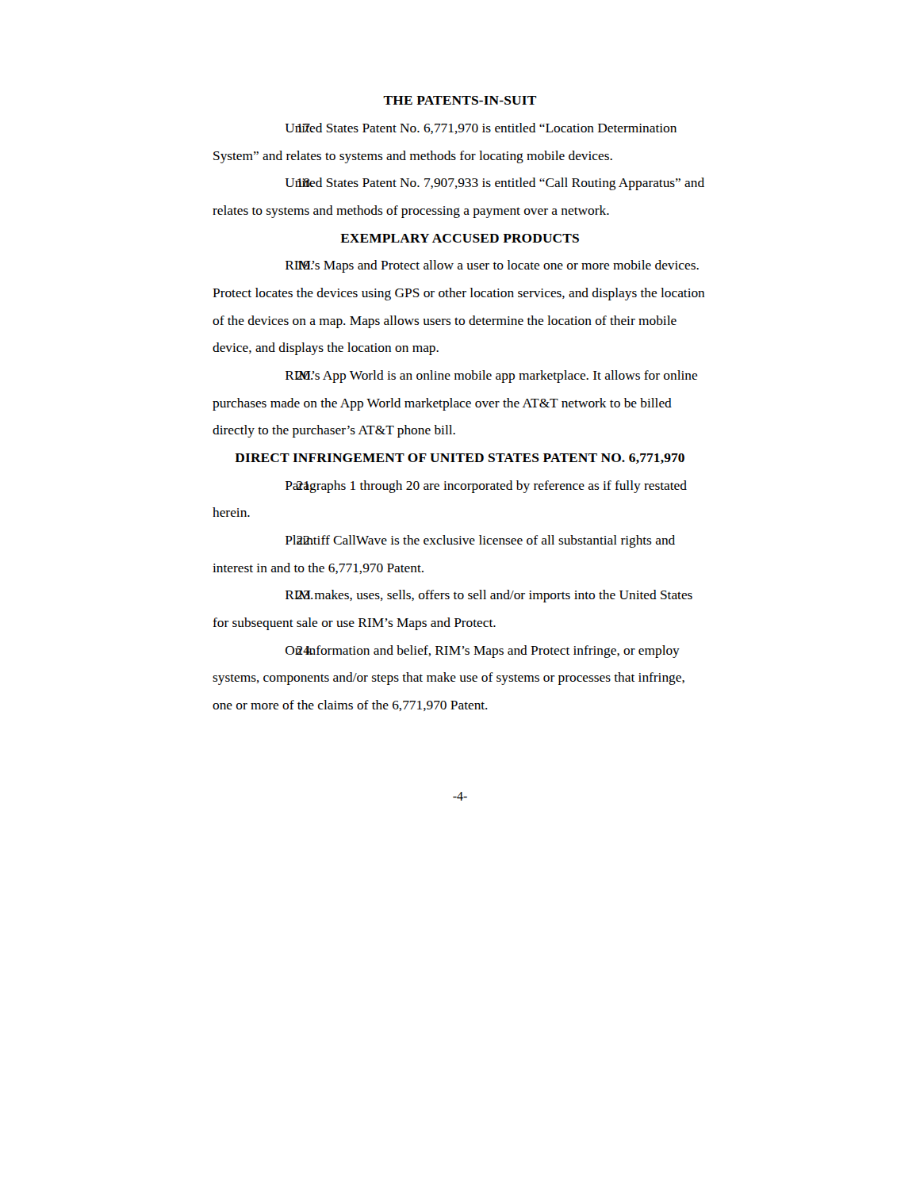THE PATENTS-IN-SUIT
17. United States Patent No. 6,771,970 is entitled “Location Determination System” and relates to systems and methods for locating mobile devices.
18. United States Patent No. 7,907,933 is entitled “Call Routing Apparatus” and relates to systems and methods of processing a payment over a network.
EXEMPLARY ACCUSED PRODUCTS
19. RIM’s Maps and Protect allow a user to locate one or more mobile devices. Protect locates the devices using GPS or other location services, and displays the location of the devices on a map. Maps allows users to determine the location of their mobile device, and displays the location on map.
20. RIM’s App World is an online mobile app marketplace. It allows for online purchases made on the App World marketplace over the AT&T network to be billed directly to the purchaser’s AT&T phone bill.
DIRECT INFRINGEMENT OF UNITED STATES PATENT NO. 6,771,970
21. Paragraphs 1 through 20 are incorporated by reference as if fully restated herein.
22. Plaintiff CallWave is the exclusive licensee of all substantial rights and interest in and to the 6,771,970 Patent.
23. RIM makes, uses, sells, offers to sell and/or imports into the United States for subsequent sale or use RIM’s Maps and Protect.
24. On information and belief, RIM’s Maps and Protect infringe, or employ systems, components and/or steps that make use of systems or processes that infringe, one or more of the claims of the 6,771,970 Patent.
-4-